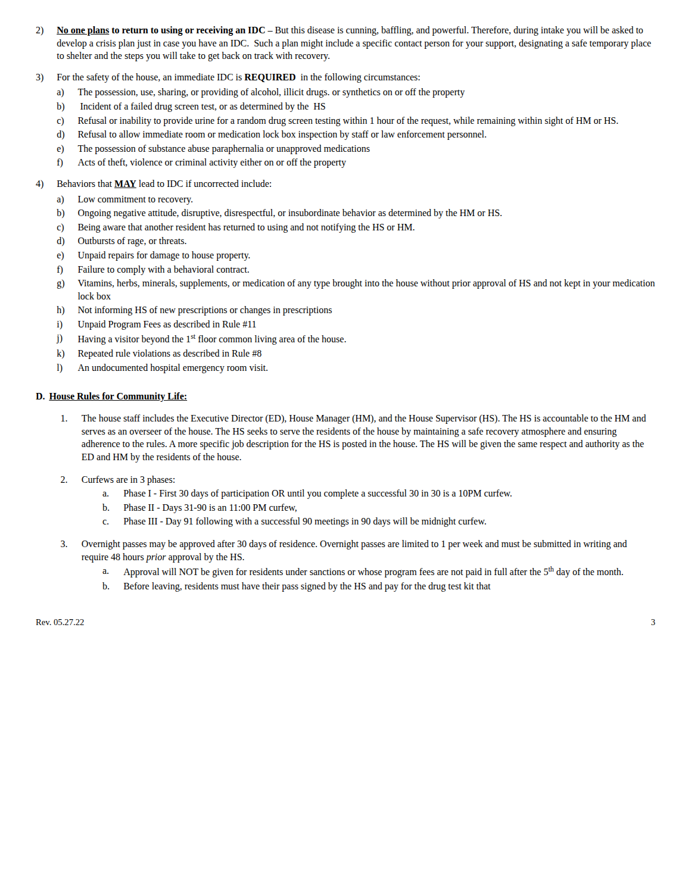2) No one plans to return to using or receiving an IDC – But this disease is cunning, baffling, and powerful. Therefore, during intake you will be asked to develop a crisis plan just in case you have an IDC. Such a plan might include a specific contact person for your support, designating a safe temporary place to shelter and the steps you will take to get back on track with recovery.
3) For the safety of the house, an immediate IDC is REQUIRED in the following circumstances:
a) The possession, use, sharing, or providing of alcohol, illicit drugs. or synthetics on or off the property
b) Incident of a failed drug screen test, or as determined by the HS
c) Refusal or inability to provide urine for a random drug screen testing within 1 hour of the request, while remaining within sight of HM or HS.
d) Refusal to allow immediate room or medication lock box inspection by staff or law enforcement personnel.
e) The possession of substance abuse paraphernalia or unapproved medications
f) Acts of theft, violence or criminal activity either on or off the property
4) Behaviors that MAY lead to IDC if uncorrected include:
a) Low commitment to recovery.
b) Ongoing negative attitude, disruptive, disrespectful, or insubordinate behavior as determined by the HM or HS.
c) Being aware that another resident has returned to using and not notifying the HS or HM.
d) Outbursts of rage, or threats.
e) Unpaid repairs for damage to house property.
f) Failure to comply with a behavioral contract.
g) Vitamins, herbs, minerals, supplements, or medication of any type brought into the house without prior approval of HS and not kept in your medication lock box
h) Not informing HS of new prescriptions or changes in prescriptions
i) Unpaid Program Fees as described in Rule #11
j) Having a visitor beyond the 1st floor common living area of the house.
k) Repeated rule violations as described in Rule #8
l) An undocumented hospital emergency room visit.
D. House Rules for Community Life:
1. The house staff includes the Executive Director (ED), House Manager (HM), and the House Supervisor (HS). The HS is accountable to the HM and serves as an overseer of the house. The HS seeks to serve the residents of the house by maintaining a safe recovery atmosphere and ensuring adherence to the rules. A more specific job description for the HS is posted in the house. The HS will be given the same respect and authority as the ED and HM by the residents of the house.
2. Curfews are in 3 phases:
a. Phase I - First 30 days of participation OR until you complete a successful 30 in 30 is a 10PM curfew.
b. Phase II - Days 31-90 is an 11:00 PM curfew,
c. Phase III - Day 91 following with a successful 90 meetings in 90 days will be midnight curfew.
3. Overnight passes may be approved after 30 days of residence. Overnight passes are limited to 1 per week and must be submitted in writing and require 48 hours prior approval by the HS.
a. Approval will NOT be given for residents under sanctions or whose program fees are not paid in full after the 5th day of the month.
b. Before leaving, residents must have their pass signed by the HS and pay for the drug test kit that
Rev. 05.27.22 3